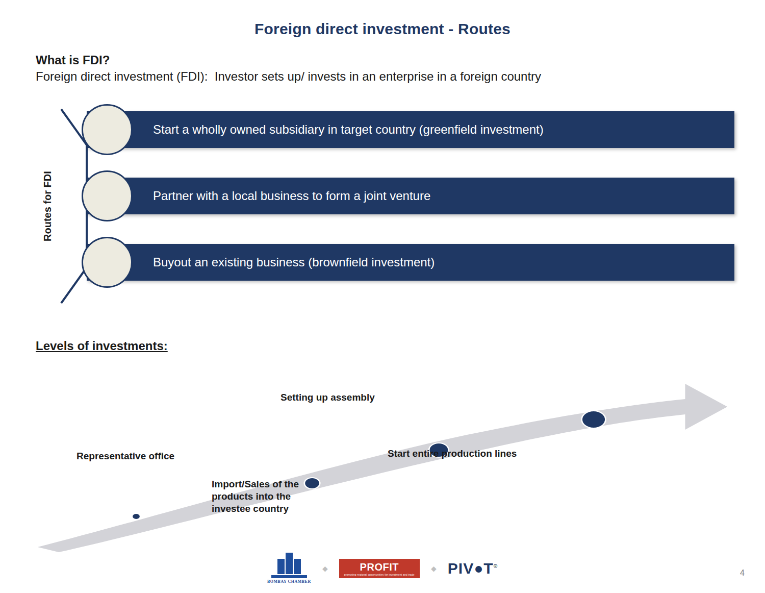Foreign direct investment - Routes
What is FDI?
Foreign direct investment (FDI): Investor sets up/ invests in an enterprise in a foreign country
Routes for FDI
Start a wholly owned subsidiary in target country (greenfield investment)
Partner with a local business to form a joint venture
Buyout an existing business (brownfield investment)
Levels of investments:
Representative office
Import/Sales of the products into the investee country
Setting up assembly
Start entire production lines
BOMBAY CHAMBER
◆
PROFIT
promoting regional opportunities for investment and trade
◆
PIV●T®
4